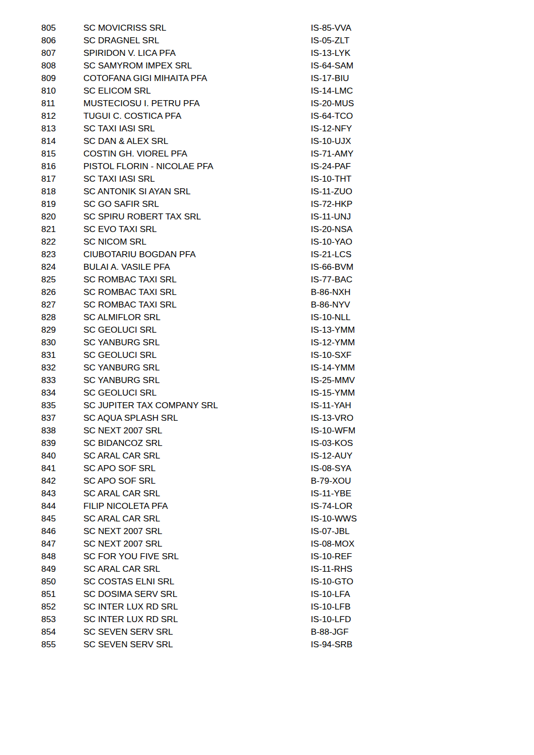| 805 | SC MOVICRISS SRL | IS-85-VVA |
| 806 | SC DRAGNEL SRL | IS-05-ZLT |
| 807 | SPIRIDON V. LICA PFA | IS-13-LYK |
| 808 | SC SAMYROM IMPEX SRL | IS-64-SAM |
| 809 | COTOFANA GIGI MIHAITA PFA | IS-17-BIU |
| 810 | SC ELICOM SRL | IS-14-LMC |
| 811 | MUSTECIOSU I. PETRU PFA | IS-20-MUS |
| 812 | TUGUI C. COSTICA PFA | IS-64-TCO |
| 813 | SC TAXI IASI SRL | IS-12-NFY |
| 814 | SC DAN & ALEX SRL | IS-10-UJX |
| 815 | COSTIN GH. VIOREL PFA | IS-71-AMY |
| 816 | PISTOL FLORIN - NICOLAE PFA | IS-24-PAF |
| 817 | SC TAXI IASI SRL | IS-10-THT |
| 818 | SC ANTONIK SI AYAN SRL | IS-11-ZUO |
| 819 | SC GO SAFIR SRL | IS-72-HKP |
| 820 | SC SPIRU ROBERT TAX SRL | IS-11-UNJ |
| 821 | SC EVO TAXI SRL | IS-20-NSA |
| 822 | SC NICOM SRL | IS-10-YAO |
| 823 | CIUBOTARIU BOGDAN PFA | IS-21-LCS |
| 824 | BULAI A. VASILE PFA | IS-66-BVM |
| 825 | SC ROMBAC TAXI SRL | IS-77-BAC |
| 826 | SC ROMBAC TAXI SRL | B-86-NXH |
| 827 | SC ROMBAC TAXI SRL | B-86-NYV |
| 828 | SC ALMIFLOR SRL | IS-10-NLL |
| 829 | SC GEOLUCI SRL | IS-13-YMM |
| 830 | SC YANBURG SRL | IS-12-YMM |
| 831 | SC GEOLUCI SRL | IS-10-SXF |
| 832 | SC YANBURG SRL | IS-14-YMM |
| 833 | SC YANBURG SRL | IS-25-MMV |
| 834 | SC GEOLUCI SRL | IS-15-YMM |
| 835 | SC JUPITER TAX COMPANY SRL | IS-11-YAH |
| 837 | SC AQUA SPLASH SRL | IS-13-VRO |
| 838 | SC NEXT 2007 SRL | IS-10-WFM |
| 839 | SC BIDANCOZ SRL | IS-03-KOS |
| 840 | SC ARAL CAR SRL | IS-12-AUY |
| 841 | SC APO SOF SRL | IS-08-SYA |
| 842 | SC APO SOF SRL | B-79-XOU |
| 843 | SC ARAL CAR SRL | IS-11-YBE |
| 844 | FILIP NICOLETA PFA | IS-74-LOR |
| 845 | SC ARAL CAR SRL | IS-10-WWS |
| 846 | SC NEXT 2007 SRL | IS-07-JBL |
| 847 | SC NEXT 2007 SRL | IS-08-MOX |
| 848 | SC FOR YOU FIVE SRL | IS-10-REF |
| 849 | SC ARAL CAR SRL | IS-11-RHS |
| 850 | SC COSTAS ELNI SRL | IS-10-GTO |
| 851 | SC DOSIMA SERV SRL | IS-10-LFA |
| 852 | SC INTER LUX RD SRL | IS-10-LFB |
| 853 | SC INTER LUX RD SRL | IS-10-LFD |
| 854 | SC SEVEN SERV SRL | B-88-JGF |
| 855 | SC SEVEN SERV SRL | IS-94-SRB |